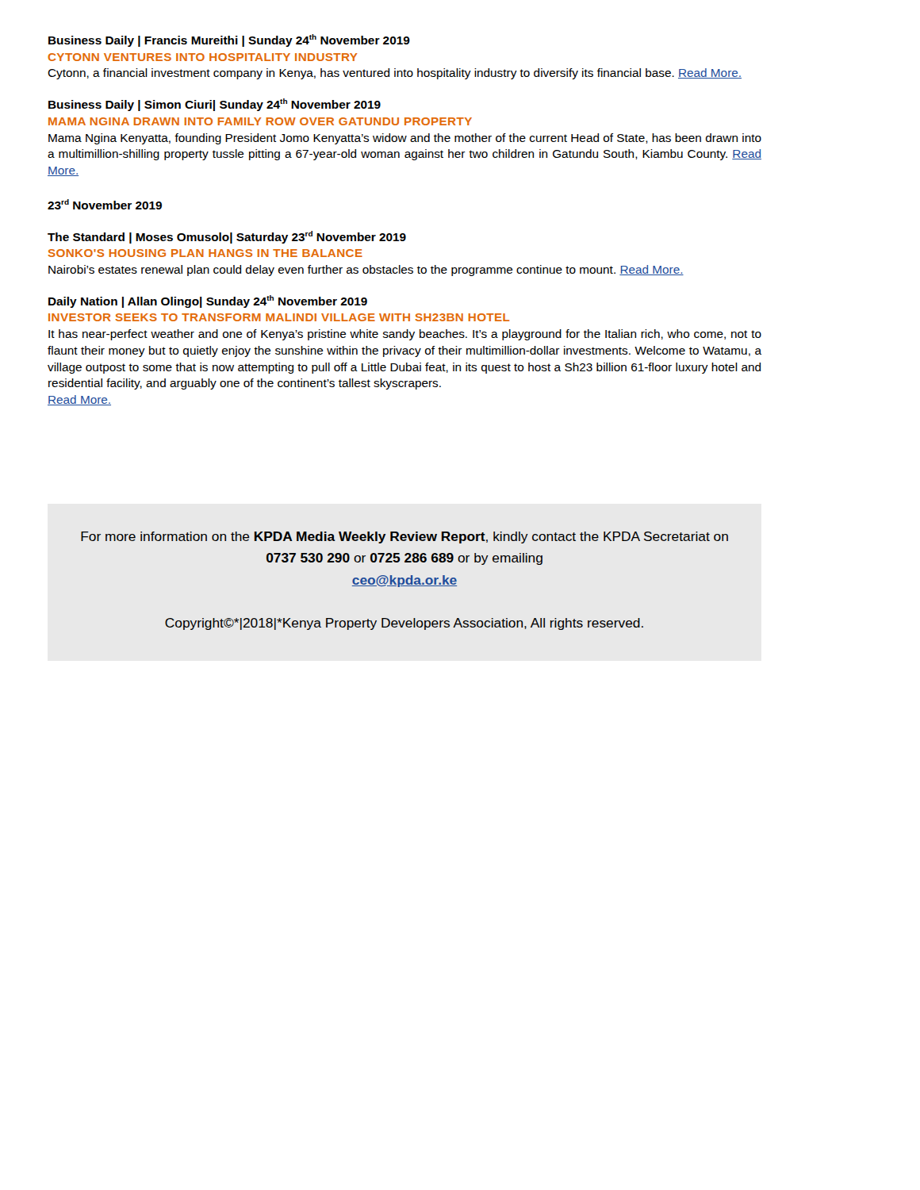Business Daily | Francis Mureithi | Sunday 24th November 2019
CYTONN VENTURES INTO HOSPITALITY INDUSTRY
Cytonn, a financial investment company in Kenya, has ventured into hospitality industry to diversify its financial base. Read More.
Business Daily | Simon Ciuri| Sunday 24th November 2019
MAMA NGINA DRAWN INTO FAMILY ROW OVER GATUNDU PROPERTY
Mama Ngina Kenyatta, founding President Jomo Kenyatta’s widow and the mother of the current Head of State, has been drawn into a multimillion-shilling property tussle pitting a 67-year-old woman against her two children in Gatundu South, Kiambu County. Read More.
23rd November 2019
The Standard | Moses Omusolo| Saturday 23rd November 2019
SONKO'S HOUSING PLAN HANGS IN THE BALANCE
Nairobi’s estates renewal plan could delay even further as obstacles to the programme continue to mount. Read More.
Daily Nation | Allan Olingo| Sunday 24th November 2019
INVESTOR SEEKS TO TRANSFORM MALINDI VILLAGE WITH SH23BN HOTEL
It has near-perfect weather and one of Kenya’s pristine white sandy beaches. It’s a playground for the Italian rich, who come, not to flaunt their money but to quietly enjoy the sunshine within the privacy of their multimillion-dollar investments. Welcome to Watamu, a village outpost to some that is now attempting to pull off a Little Dubai feat, in its quest to host a Sh23 billion 61-floor luxury hotel and residential facility, and arguably one of the continent’s tallest skyscrapers.
Read More.
For more information on the KPDA Media Weekly Review Report, kindly contact the KPDA Secretariat on 0737 530 290 or 0725 286 689 or by emailing
ceo@kpda.or.ke
Copyright©*|2018|*Kenya Property Developers Association, All rights reserved.